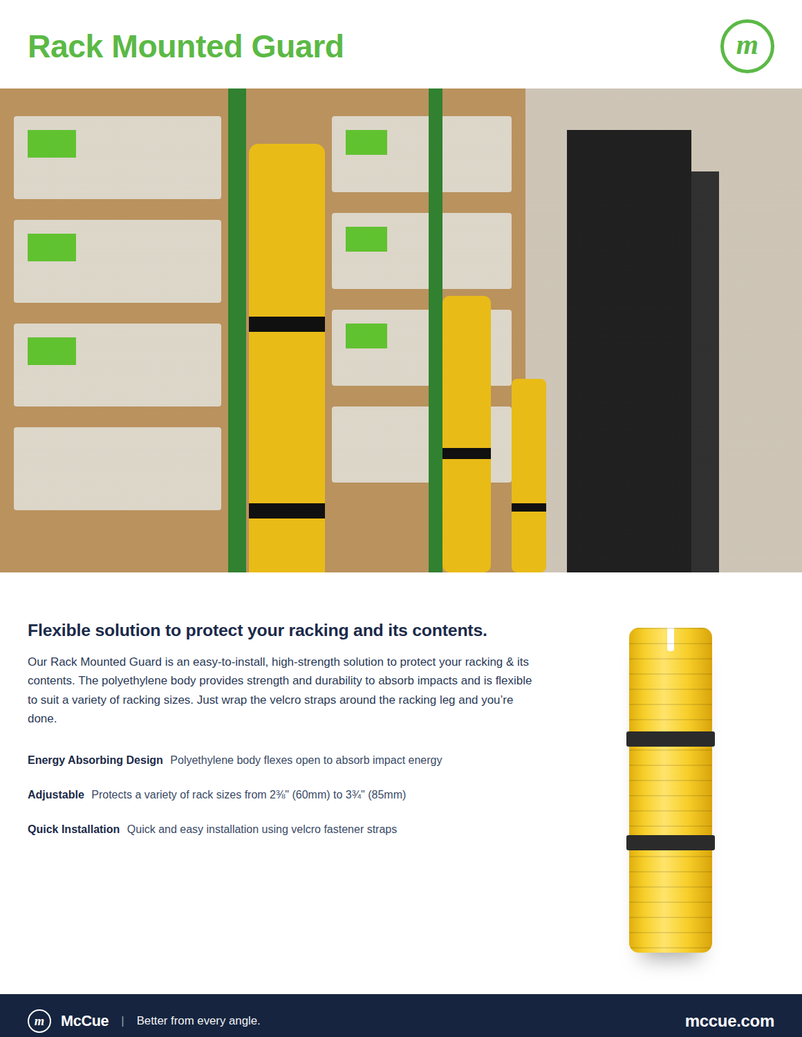Rack Mounted Guard
m
Flexible solution to protect your racking and its contents.
Our Rack Mounted Guard is an easy-to-install, high-strength solution to protect your racking & its contents. The polyethylene body provides strength and durability to absorb impacts and is flexible to suit a variety of racking sizes. Just wrap the velcro straps around the racking leg and you’re done.
Energy Absorbing Design Polyethylene body flexes open to absorb impact energy
Adjustable Protects a variety of rack sizes from 2⅜" (60mm) to 3¾" (85mm)
Quick Installation Quick and easy installation using velcro fastener straps
m
McCue | Better from every angle.
mccue.com